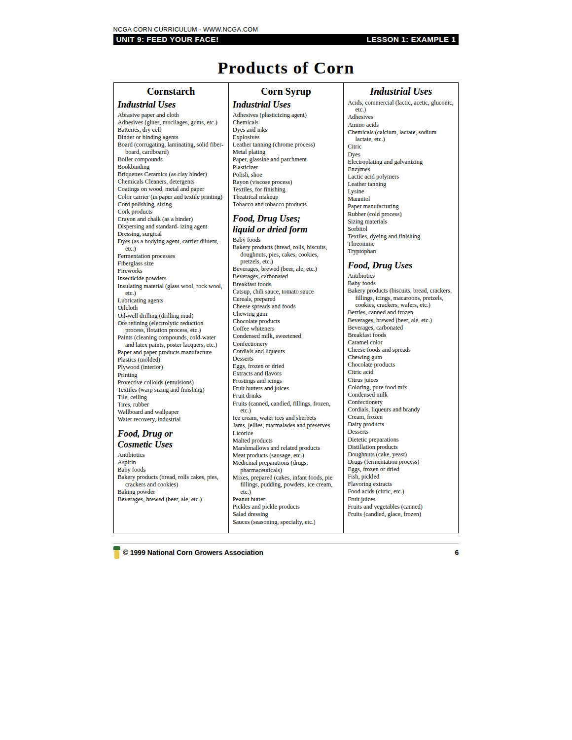NCGA CORN CURRICULUM - WWW.NCGA.COM
UNIT 9: FEED YOUR FACE! LESSON 1: EXAMPLE 1
Products of Corn
| Cornstarch Industrial Uses Abrasive paper and cloth Adhesives (glues, mucilages, gums, etc.) Batteries, dry cell Binder or binding agents Board (corrugating, laminating, solid fiber-board, cardboard) Boiler compounds Bookbinding Briquettes Ceramics (as clay binder) Chemicals Cleaners, detergents Coatings on wood, metal and paper Color carrier (in paper and textile printing) Cord polishing, sizing Cork products Crayon and chalk (as a binder) Dispersing and standard- izing agent Dressing, surgical Dyes (as a bodying agent, carrier diluent, etc.) Fermentation processes Fiberglass size Fireworks Insecticide powders Insulating material (glass wool, rock wool, etc.) Lubricating agents Oilcloth Oil-well drilling (drilling mud) Ore refining (electrolytic reduction process, flotation process, etc.) Paints (cleaning compounds, cold-water and latex paints, poster lacquers, etc.) Paper and paper products manufacture Plastics (molded) Plywood (interior) Printing Protective colloids (emulsions) Textiles (warp sizing and finishing) Tile, ceiling Tires, rubber Wallboard and wallpaper Water recovery, industrial Food, Drug or Cosmetic Uses Antibiotics Aspirin Baby foods Bakery products (bread, rolls cakes, pies, crackers and cookies) Baking powder Beverages, brewed (beer, ale, etc.) | Corn Syrup Industrial Uses Adhesives (plasticizing agent) Chemicals Dyes and inks Explosives Leather tanning (chrome process) Metal plating Paper, glassine and parchment Plasticizer Polish, shoe Rayon (viscose process) Textiles, for finishing Theatrical makeup Tobacco and tobacco products Food, Drug Uses; liquid or dried form Baby foods Bakery products (bread, rolls, biscuits, doughnuts, pies, cakes, cookies, pretzels, etc.) Beverages, brewed (beer, ale, etc.) Beverages, carbonated Breakfast foods Catsup, chili sauce, tomato sauce Cereals, prepared Cheese spreads and foods Chewing gum Chocolate products Coffee whiteners Condensed milk, sweetened Confectionery Cordials and liqueurs Desserts Eggs, frozen or dried Extracts and flavors Frostings and icings Fruit butters and juices Fruit drinks Fruits (canned, candied, fillings, frozen, etc.) Ice cream, water ices and sherbets Jams, jellies, marmalades and preserves Licorice Malted products Marshmallows and related products Meat products (sausage, etc.) Medicinal preparations (drugs, pharmaceuticals) Mixes, prepared (cakes, infant foods, pie fillings, pudding, powders, ice cream, etc.) Peanut butter Pickles and pickle products Salad dressing Sauces (seasoning, specialty, etc.) | Industrial Uses Acids, commercial (lactic, acetic, gluconic, etc.) Adhesives Amino acids Chemicals (calcium, lactate, sodium lactate, etc.) Citric Dyes Electroplating and galvanizing Enzymes Lactic acid polymers Leather tanning Lysine Mannitol Paper manufacturing Rubber (cold process) Sizing materials Sorbitol Textiles, dyeing and finishing Threonime Tryptophan Food, Drug Uses Antibiotics Baby foods Bakery products (biscuits, bread, crackers, fillings, icings, macaroons, pretzels, cookies, crackers, wafers, etc.) Berries, canned and frozen Beverages, brewed (beer, ale, etc.) Beverages, carbonated Breakfast foods Caramel color Cheese foods and spreads Chewing gum Chocolate products Citric acid Citrus juices Coloring, pure food mix Condensed milk Confectionery Cordials, liqueurs and brandy Cream, frozen Dairy products Desserts Dietetic preparations Distillation products Doughnuts (cake, yeast) Drugs (fermentation process) Eggs, frozen or dried Fish, pickled Flavoring extracts Food acids (citric, etc.) Fruit juices Fruits and vegetables (canned) Fruits (candied, glace, frozen) |
© 1999 National Corn Growers Association 6